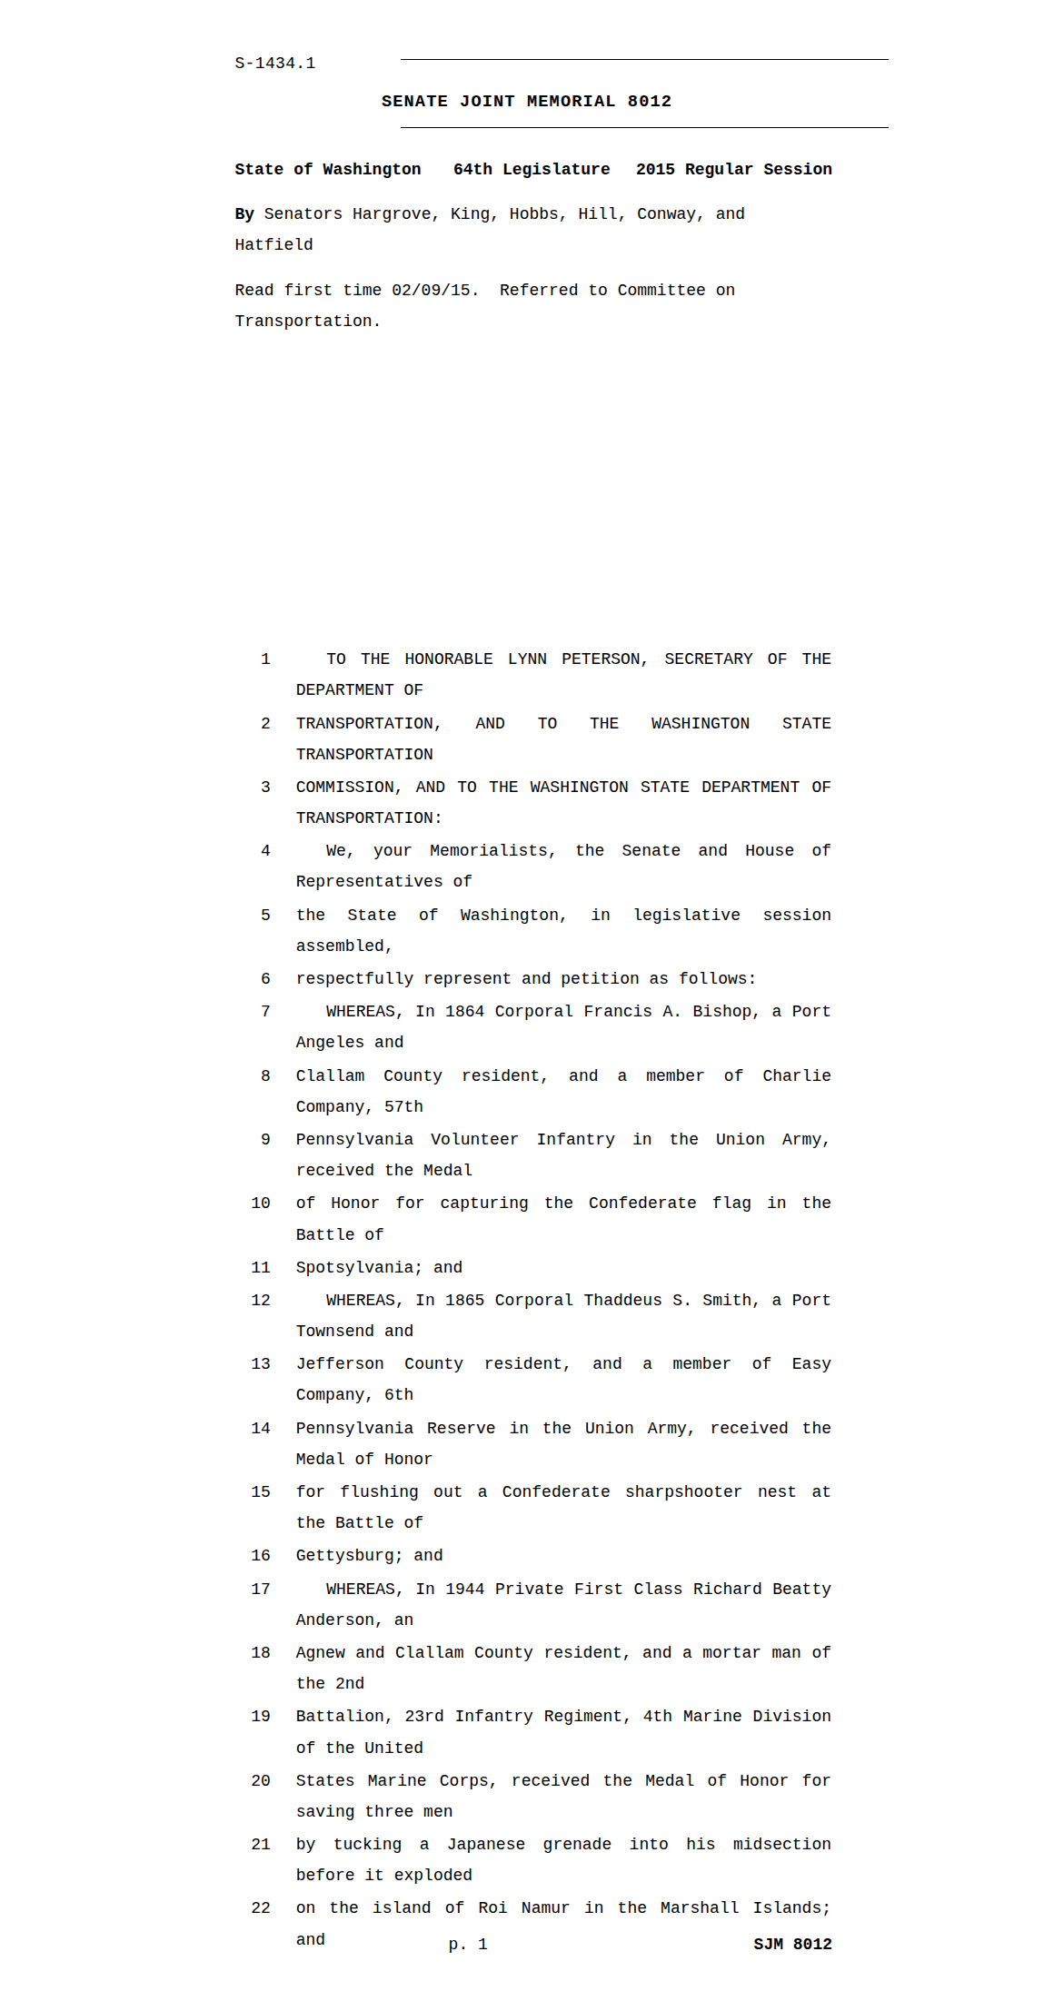S-1434.1
SENATE JOINT MEMORIAL 8012
State of Washington 64th Legislature 2015 Regular Session
By Senators Hargrove, King, Hobbs, Hill, Conway, and Hatfield
Read first time 02/09/15. Referred to Committee on Transportation.
| 1 | TO THE HONORABLE LYNN PETERSON, SECRETARY OF THE DEPARTMENT OF |
| 2 | TRANSPORTATION, AND TO THE WASHINGTON STATE TRANSPORTATION |
| 3 | COMMISSION, AND TO THE WASHINGTON STATE DEPARTMENT OF TRANSPORTATION: |
| 4 | We, your Memorialists, the Senate and House of Representatives of |
| 5 | the State of Washington, in legislative session assembled, |
| 6 | respectfully represent and petition as follows: |
| 7 | WHEREAS, In 1864 Corporal Francis A. Bishop, a Port Angeles and |
| 8 | Clallam County resident, and a member of Charlie Company, 57th |
| 9 | Pennsylvania Volunteer Infantry in the Union Army, received the Medal |
| 10 | of Honor for capturing the Confederate flag in the Battle of |
| 11 | Spotsylvania; and |
| 12 | WHEREAS, In 1865 Corporal Thaddeus S. Smith, a Port Townsend and |
| 13 | Jefferson County resident, and a member of Easy Company, 6th |
| 14 | Pennsylvania Reserve in the Union Army, received the Medal of Honor |
| 15 | for flushing out a Confederate sharpshooter nest at the Battle of |
| 16 | Gettysburg; and |
| 17 | WHEREAS, In 1944 Private First Class Richard Beatty Anderson, an |
| 18 | Agnew and Clallam County resident, and a mortar man of the 2nd |
| 19 | Battalion, 23rd Infantry Regiment, 4th Marine Division of the United |
| 20 | States Marine Corps, received the Medal of Honor for saving three men |
| 21 | by tucking a Japanese grenade into his midsection before it exploded |
| 22 | on the island of Roi Namur in the Marshall Islands; and |
p. 1 SJM 8012